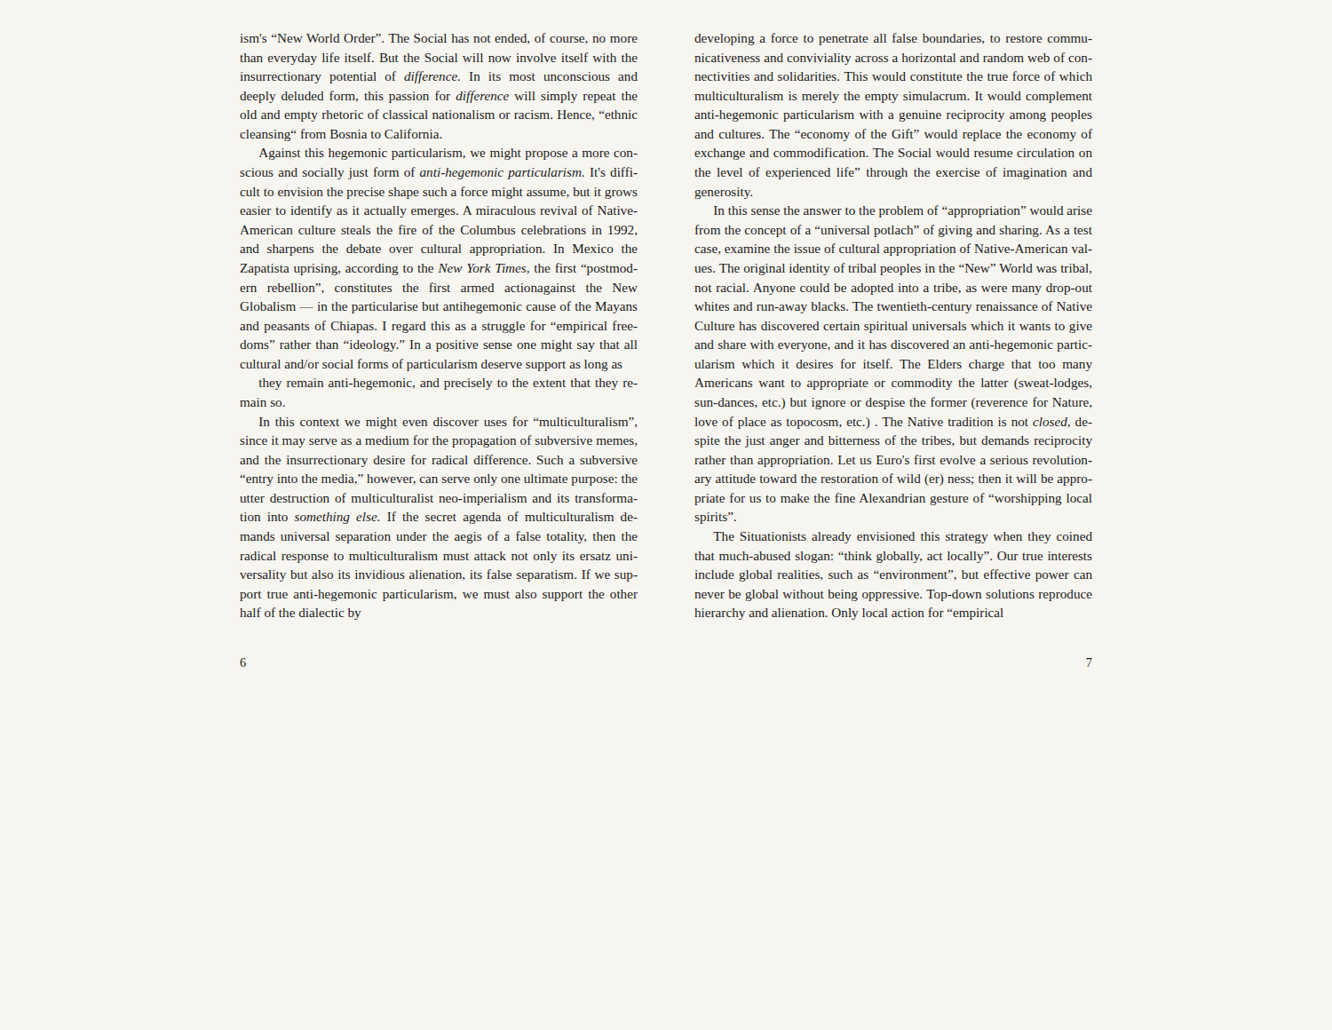ism's “New World Order”. The Social has not ended, of course, no more than everyday life itself. But the Social will now involve itself with the insurrectionary potential of difference. In its most unconscious and deeply deluded form, this passion for difference will simply repeat the old and empty rhetoric of classical nationalism or racism. Hence, “ethnic cleansing“ from Bosnia to California.
Against this hegemonic particularism, we might propose a more conscious and socially just form of anti-hegemonic particularism. It's difficult to envision the precise shape such a force might assume, but it grows easier to identify as it actually emerges. A miraculous revival of Native-American culture steals the fire of the Columbus celebrations in 1992, and sharpens the debate over cultural appropriation. In Mexico the Zapatista uprising, according to the New York Times, the first “postmodern rebellion”, constitutes the first armed actionagainst the New Globalism — in the particularise but antihegemonic cause of the Mayans and peasants of Chiapas. I regard this as a struggle for “empirical freedoms” rather than “ideology.” In a positive sense one might say that all cultural and/or social forms of particularism deserve support as long as
they remain anti-hegemonic, and precisely to the extent that they remain so.
In this context we might even discover uses for “multiculturalism”, since it may serve as a medium for the propagation of subversive memes, and the insurrectionary desire for radical difference. Such a subversive “entry into the media,” however, can serve only one ultimate purpose: the utter destruction of multiculturalist neo-imperialism and its transformation into something else. If the secret agenda of multiculturalism demands universal separation under the aegis of a false totality, then the radical response to multiculturalism must attack not only its ersatz universality but also its invidious alienation, its false separatism. If we support true anti-hegemonic particularism, we must also support the other half of the dialectic by
6
developing a force to penetrate all false boundaries, to restore communicativeness and conviviality across a horizontal and random web of connectivities and solidarities. This would constitute the true force of which multiculturalism is merely the empty simulacrum. It would complement anti-hegemonic particularism with a genuine reciprocity among peoples and cultures. The “economy of the Gift” would replace the economy of exchange and commodification. The Social would resume circulation on the level of experienced life” through the exercise of imagination and generosity.
In this sense the answer to the problem of “appropriation” would arise from the concept of a “universal potlach” of giving and sharing. As a test case, examine the issue of cultural appropriation of Native-American values. The original identity of tribal peoples in the “New” World was tribal, not racial. Anyone could be adopted into a tribe, as were many drop-out whites and run-away blacks. The twentieth-century renaissance of Native Culture has discovered certain spiritual universals which it wants to give and share with everyone, and it has discovered an anti-hegemonic particularism which it desires for itself. The Elders charge that too many Americans want to appropriate or commodity the latter (sweat-lodges, sun-dances, etc.) but ignore or despise the former (reverence for Nature, love of place as topocosm, etc.) . The Native tradition is not closed, despite the just anger and bitterness of the tribes, but demands reciprocity rather than appropriation. Let us Euro's first evolve a serious revolutionary attitude toward the restoration of wild (er) ness; then it will be appropriate for us to make the fine Alexandrian gesture of “worshipping local spirits”.
The Situationists already envisioned this strategy when they coined that much-abused slogan: “think globally, act locally”. Our true interests include global realities, such as “environment”, but effective power can never be global without being oppressive. Top-down solutions reproduce hierarchy and alienation. Only local action for “empirical
7